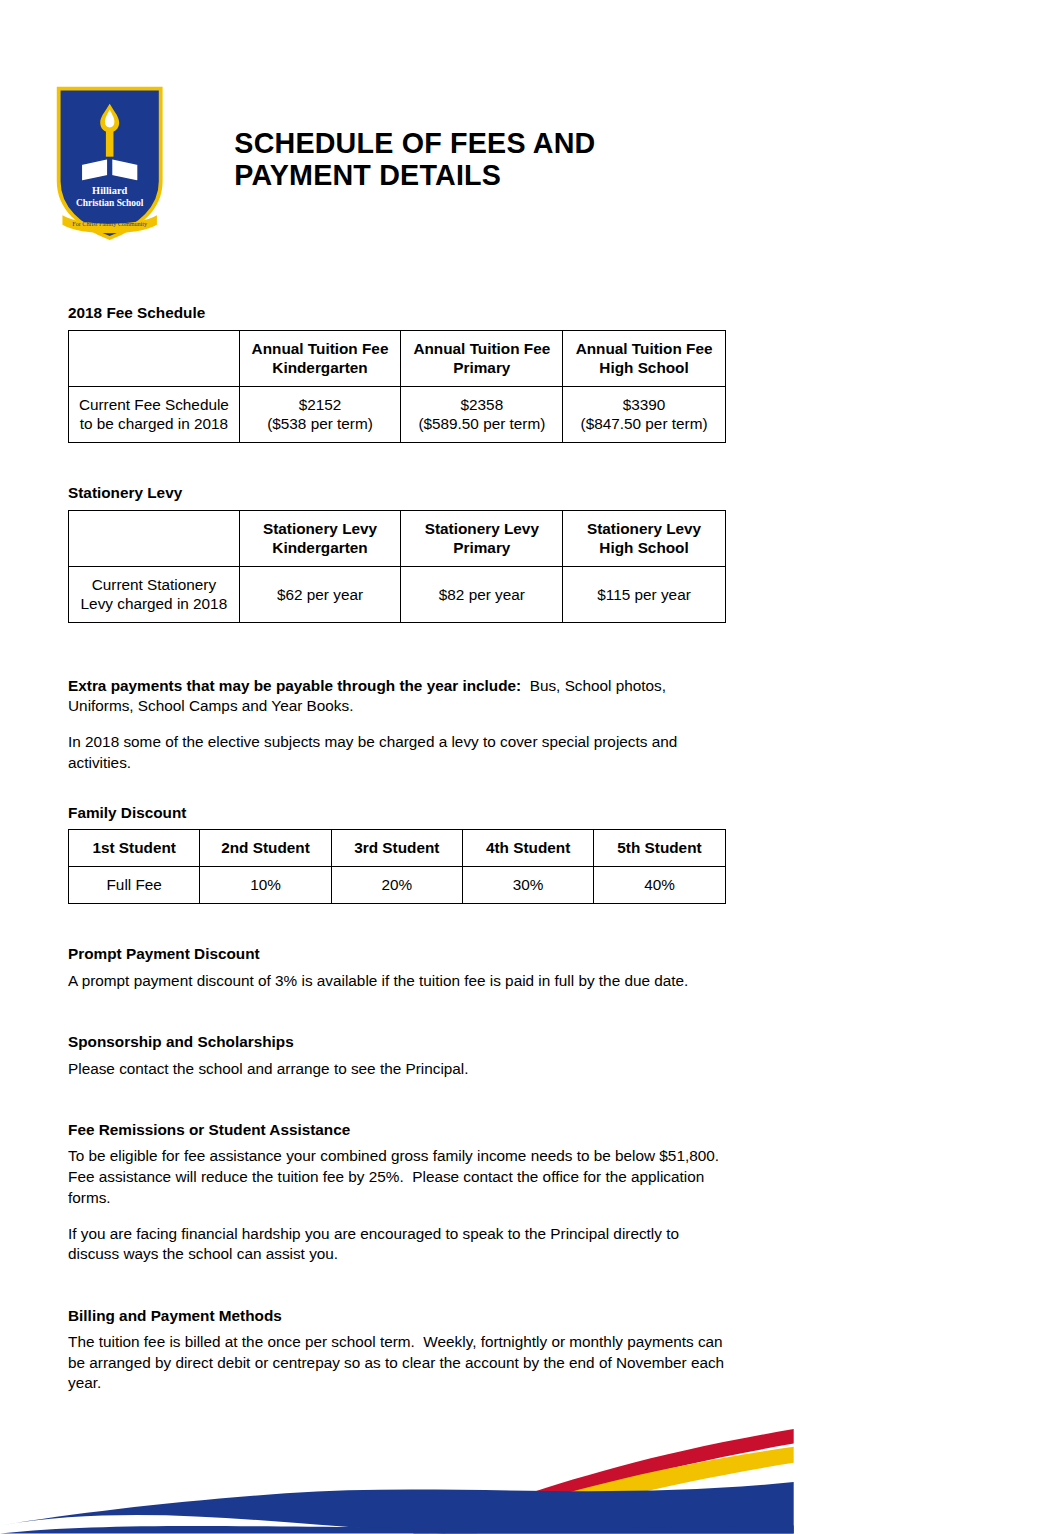Hilliard Christian School For Christ Family Community
SCHEDULE OF FEES AND PAYMENT DETAILS
2018 Fee Schedule
| | Annual Tuition Fee Kindergarten | Annual Tuition Fee Primary | Annual Tuition Fee High School |
| --- | --- | --- | --- |
| Current Fee Schedule to be charged in 2018 | $2152 ($538 per term) | $2358 ($589.50 per term) | $3390 ($847.50 per term) |
Stationery Levy
| | Stationery Levy Kindergarten | Stationery Levy Primary | Stationery Levy High School |
| --- | --- | --- | --- |
| Current Stationery Levy charged in 2018 | $62 per year | $82 per year | $115 per year |
Extra payments that may be payable through the year include: Bus, School photos, Uniforms, School Camps and Year Books.
In 2018 some of the elective subjects may be charged a levy to cover special projects and activities.
Family Discount
| 1st Student | 2nd Student | 3rd Student | 4th Student | 5th Student |
| --- | --- | --- | --- | --- |
| Full Fee | 10% | 20% | 30% | 40% |
Prompt Payment Discount
A prompt payment discount of 3% is available if the tuition fee is paid in full by the due date.
Sponsorship and Scholarships
Please contact the school and arrange to see the Principal.
Fee Remissions or Student Assistance
To be eligible for fee assistance your combined gross family income needs to be below $51,800. Fee assistance will reduce the tuition fee by 25%. Please contact the office for the application forms.
If you are facing financial hardship you are encouraged to speak to the Principal directly to discuss ways the school can assist you.
Billing and Payment Methods
The tuition fee is billed at the once per school term. Weekly, fortnightly or monthly payments can be arranged by direct debit or centrepay so as to clear the account by the end of November each year.